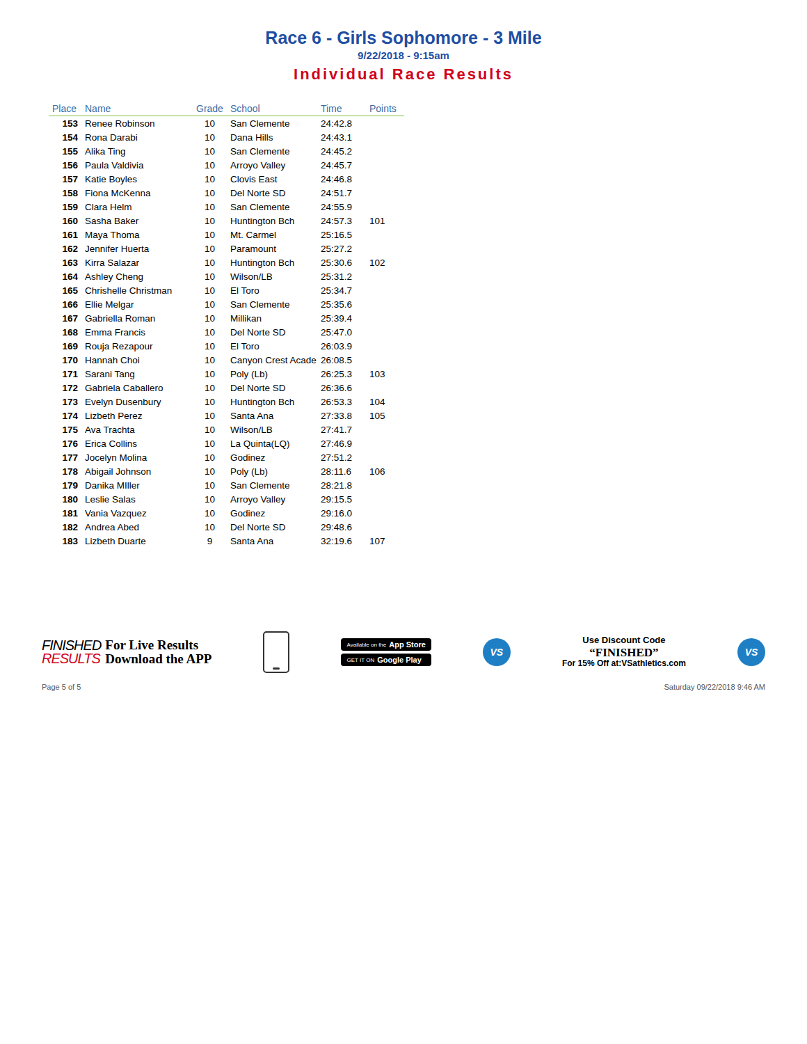Race 6 - Girls Sophomore - 3 Mile
9/22/2018 - 9:15am
Individual Race Results
| Place | Name | Grade | School | Time | Points |
| --- | --- | --- | --- | --- | --- |
| 153 | Renee Robinson | 10 | San Clemente | 24:42.8 | |
| 154 | Rona Darabi | 10 | Dana Hills | 24:43.1 | |
| 155 | Alika Ting | 10 | San Clemente | 24:45.2 | |
| 156 | Paula Valdivia | 10 | Arroyo Valley | 24:45.7 | |
| 157 | Katie Boyles | 10 | Clovis East | 24:46.8 | |
| 158 | Fiona McKenna | 10 | Del Norte SD | 24:51.7 | |
| 159 | Clara Helm | 10 | San Clemente | 24:55.9 | |
| 160 | Sasha Baker | 10 | Huntington Bch | 24:57.3 | 101 |
| 161 | Maya Thoma | 10 | Mt. Carmel | 25:16.5 | |
| 162 | Jennifer Huerta | 10 | Paramount | 25:27.2 | |
| 163 | Kirra Salazar | 10 | Huntington Bch | 25:30.6 | 102 |
| 164 | Ashley Cheng | 10 | Wilson/LB | 25:31.2 | |
| 165 | Chrishelle Christman | 10 | El Toro | 25:34.7 | |
| 166 | Ellie Melgar | 10 | San Clemente | 25:35.6 | |
| 167 | Gabriella Roman | 10 | Millikan | 25:39.4 | |
| 168 | Emma Francis | 10 | Del Norte SD | 25:47.0 | |
| 169 | Rouja Rezapour | 10 | El Toro | 26:03.9 | |
| 170 | Hannah Choi | 10 | Canyon Crest Acade | 26:08.5 | |
| 171 | Sarani Tang | 10 | Poly (Lb) | 26:25.3 | 103 |
| 172 | Gabriela Caballero | 10 | Del Norte SD | 26:36.6 | |
| 173 | Evelyn Dusenbury | 10 | Huntington Bch | 26:53.3 | 104 |
| 174 | Lizbeth Perez | 10 | Santa Ana | 27:33.8 | 105 |
| 175 | Ava Trachta | 10 | Wilson/LB | 27:41.7 | |
| 176 | Erica Collins | 10 | La Quinta(LQ) | 27:46.9 | |
| 177 | Jocelyn Molina | 10 | Godinez | 27:51.2 | |
| 178 | Abigail Johnson | 10 | Poly (Lb) | 28:11.6 | 106 |
| 179 | Danika MIller | 10 | San Clemente | 28:21.8 | |
| 180 | Leslie Salas | 10 | Arroyo Valley | 29:15.5 | |
| 181 | Vania Vazquez | 10 | Godinez | 29:16.0 | |
| 182 | Andrea Abed | 10 | Del Norte SD | 29:48.6 | |
| 183 | Lizbeth Duarte | 9 | Santa Ana | 32:19.6 | 107 |
FINISHED
RESULTS
For Live Results
Download the APP
Available on the App Store
GET IT ON Google Play
Use Discount Code
“FINISHED”
For 15% Off at:VSathletics.com
Page 5 of 5 Saturday 09/22/2018 9:46 AM